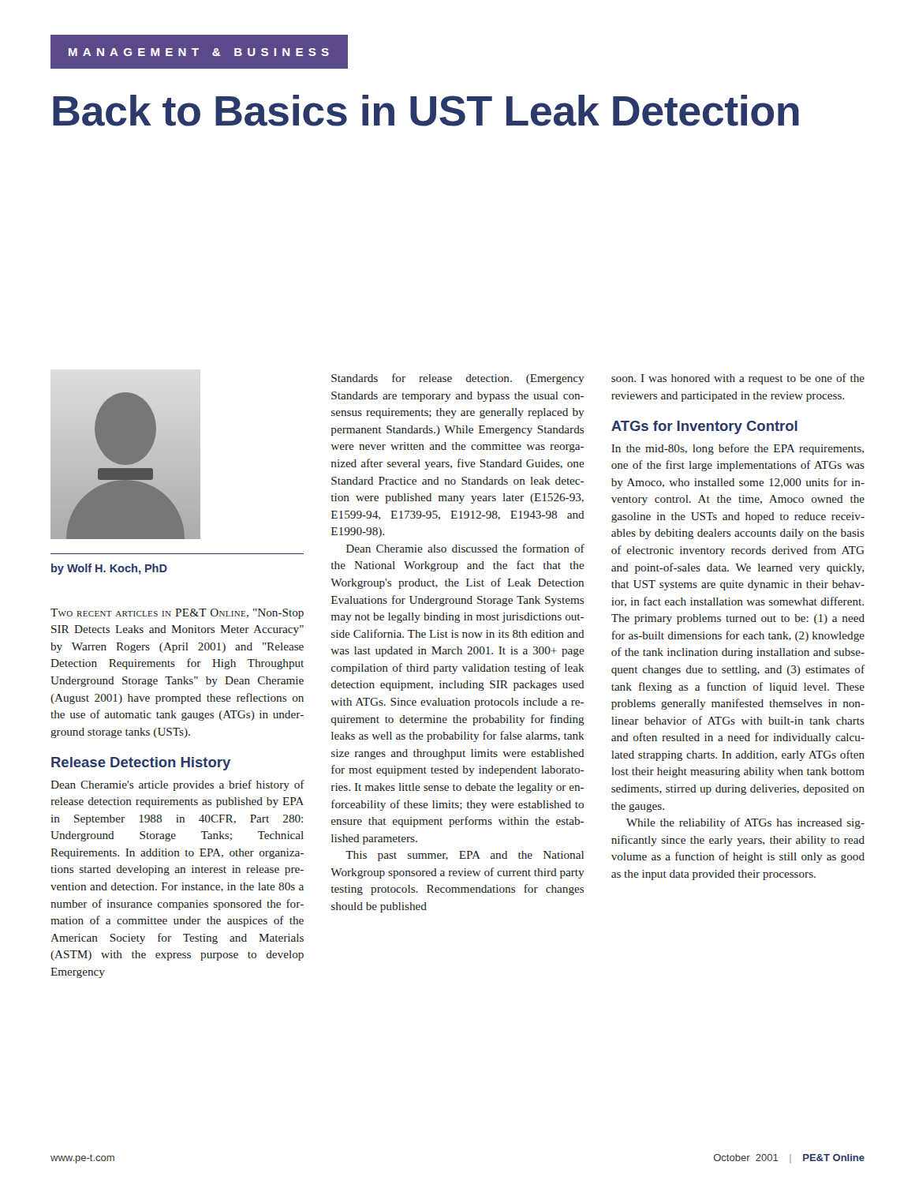Management & Business
Back to Basics in UST Leak Detection
by Wolf H. Koch, PhD
Two recent articles in PE&T Online, "Non-Stop SIR Detects Leaks and Monitors Meter Accuracy" by Warren Rogers (April 2001) and "Release Detection Requirements for High Throughput Underground Storage Tanks" by Dean Cheramie (August 2001) have prompted these reflections on the use of automatic tank gauges (ATGs) in underground storage tanks (USTs).
Release Detection History
Dean Cheramie's article provides a brief history of release detection requirements as published by EPA in September 1988 in 40CFR, Part 280: Underground Storage Tanks; Technical Requirements. In addition to EPA, other organizations started developing an interest in release prevention and detection. For instance, in the late 80s a number of insurance companies sponsored the formation of a committee under the auspices of the American Society for Testing and Materials (ASTM) with the express purpose to develop Emergency
Standards for release detection. (Emergency Standards are temporary and bypass the usual consensus requirements; they are generally replaced by permanent Standards.) While Emergency Standards were never written and the committee was reorganized after several years, five Standard Guides, one Standard Practice and no Standards on leak detection were published many years later (E1526-93, E1599-94, E1739-95, E1912-98, E1943-98 and E1990-98).
Dean Cheramie also discussed the formation of the National Workgroup and the fact that the Workgroup's product, the List of Leak Detection Evaluations for Underground Storage Tank Systems may not be legally binding in most jurisdictions outside California. The List is now in its 8th edition and was last updated in March 2001. It is a 300+ page compilation of third party validation testing of leak detection equipment, including SIR packages used with ATGs. Since evaluation protocols include a requirement to determine the probability for finding leaks as well as the probability for false alarms, tank size ranges and throughput limits were established for most equipment tested by independent laboratories. It makes little sense to debate the legality or enforceability of these limits; they were established to ensure that equipment performs within the established parameters.
This past summer, EPA and the National Workgroup sponsored a review of current third party testing protocols. Recommendations for changes should be published
soon. I was honored with a request to be one of the reviewers and participated in the review process.
ATGs for Inventory Control
In the mid-80s, long before the EPA requirements, one of the first large implementations of ATGs was by Amoco, who installed some 12,000 units for inventory control. At the time, Amoco owned the gasoline in the USTs and hoped to reduce receivables by debiting dealers accounts daily on the basis of electronic inventory records derived from ATG and point-of-sales data. We learned very quickly, that UST systems are quite dynamic in their behavior, in fact each installation was somewhat different. The primary problems turned out to be: (1) a need for as-built dimensions for each tank, (2) knowledge of the tank inclination during installation and subsequent changes due to settling, and (3) estimates of tank flexing as a function of liquid level. These problems generally manifested themselves in non-linear behavior of ATGs with built-in tank charts and often resulted in a need for individually calculated strapping charts. In addition, early ATGs often lost their height measuring ability when tank bottom sediments, stirred up during deliveries, deposited on the gauges.
While the reliability of ATGs has increased significantly since the early years, their ability to read volume as a function of height is still only as good as the input data provided their processors.
www.pe-t.com
October 2001 | PE&T Online